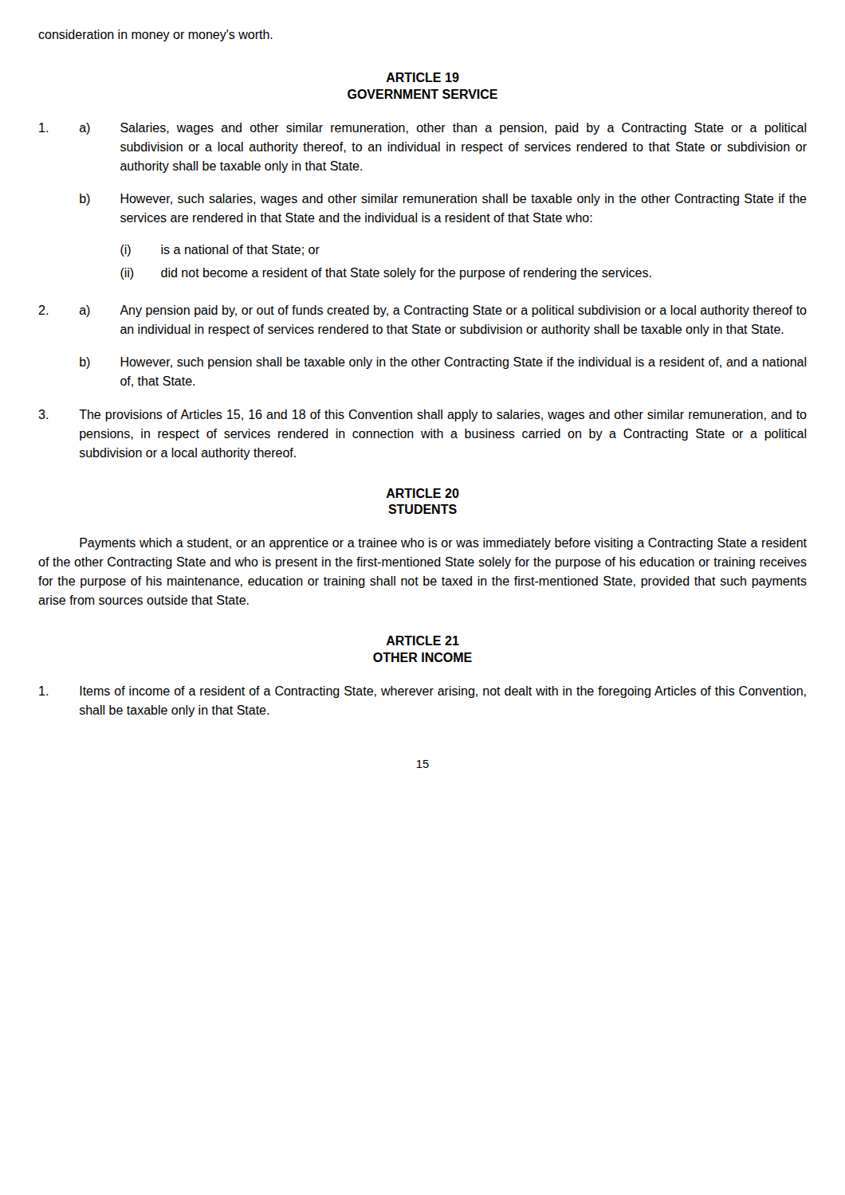consideration in money or money's worth.
ARTICLE 19
GOVERNMENT SERVICE
1.
a)
Salaries, wages and other similar remuneration, other than a pension, paid by a Contracting State or a political subdivision or a local authority thereof, to an individual in respect of services rendered to that State or subdivision or authority shall be taxable only in that State.
b)
However, such salaries, wages and other similar remuneration shall be taxable only in the other Contracting State if the services are rendered in that State and the individual is a resident of that State who:
(i)
is a national of that State; or
(ii)
did not become a resident of that State solely for the purpose of rendering the services.
2.
a)
Any pension paid by, or out of funds created by, a Contracting State or a political subdivision or a local authority thereof to an individual in respect of services rendered to that State or subdivision or authority shall be taxable only in that State.
b)
However, such pension shall be taxable only in the other Contracting State if the individual is a resident of, and a national of, that State.
3.
The provisions of Articles 15, 16 and 18 of this Convention shall apply to salaries, wages and other similar remuneration, and to pensions, in respect of services rendered in connection with a business carried on by a Contracting State or a political subdivision or a local authority thereof.
ARTICLE 20
STUDENTS
Payments which a student, or an apprentice or a trainee who is or was immediately before visiting a Contracting State a resident of the other Contracting State and who is present in the first-mentioned State solely for the purpose of his education or training receives for the purpose of his maintenance, education or training shall not be taxed in the first-mentioned State, provided that such payments arise from sources outside that State.
ARTICLE 21
OTHER INCOME
1.
Items of income of a resident of a Contracting State, wherever arising, not dealt with in the foregoing Articles of this Convention, shall be taxable only in that State.
15